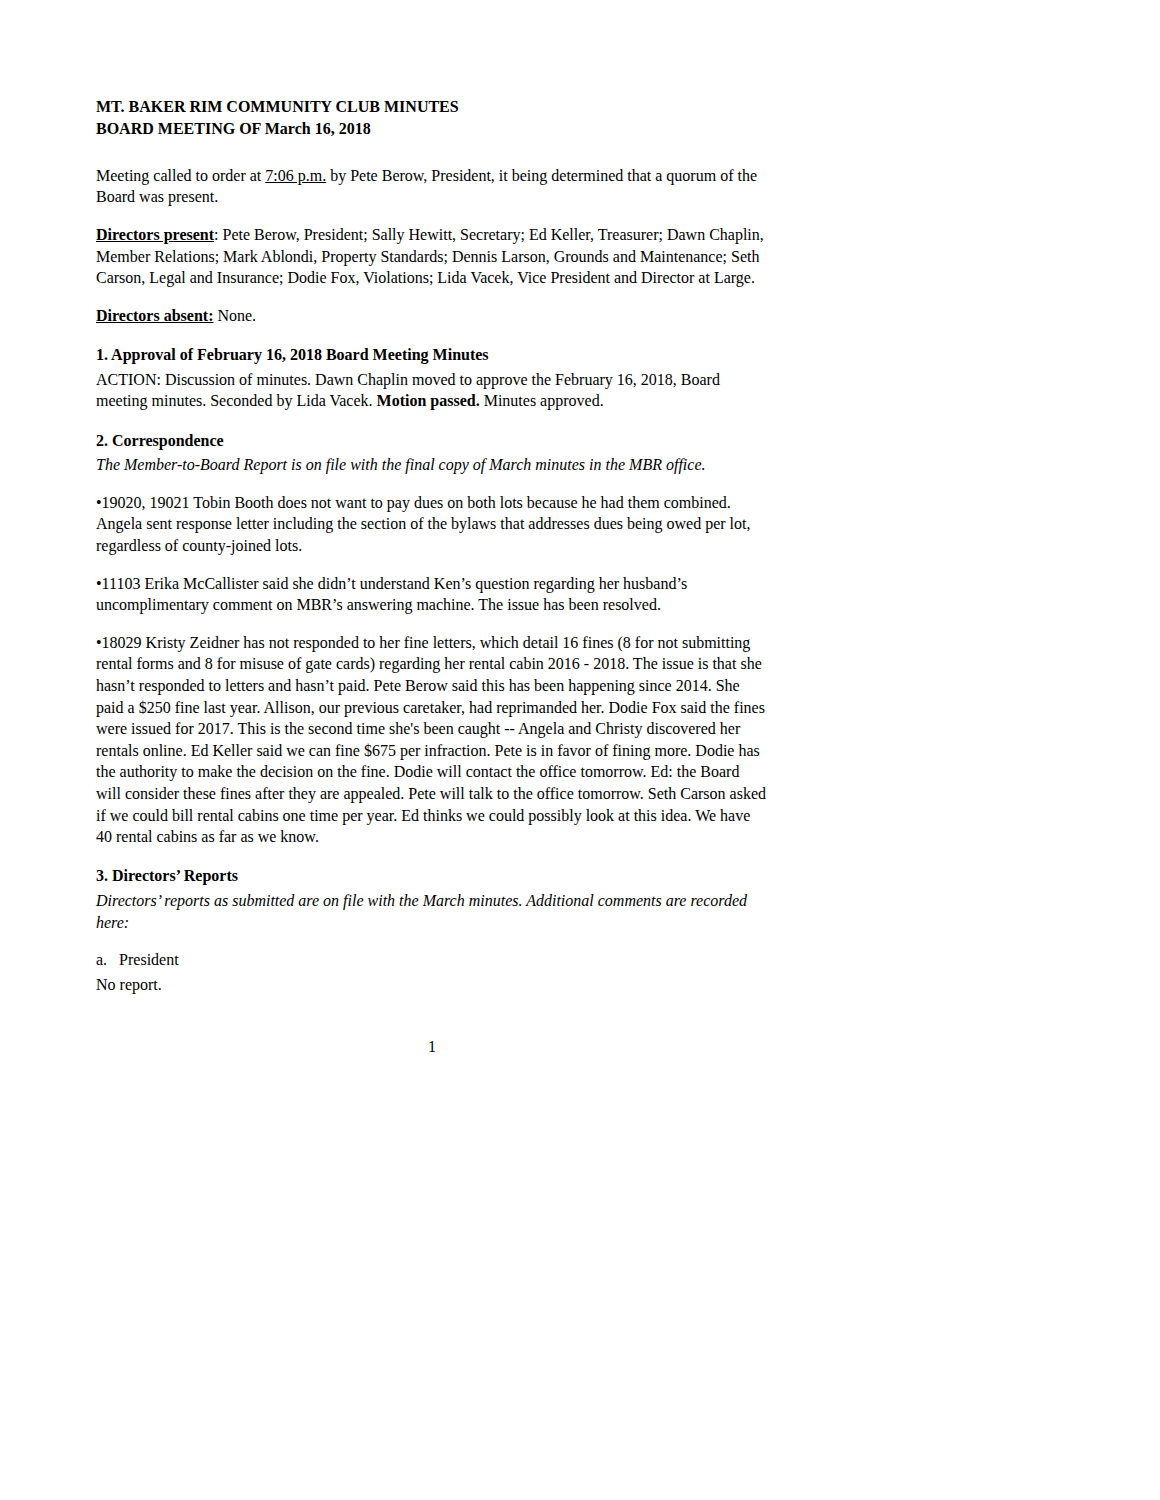MT. BAKER RIM COMMUNITY CLUB MINUTES
BOARD MEETING OF March 16, 2018
Meeting called to order at 7:06 p.m. by Pete Berow, President, it being determined that a quorum of the Board was present.
Directors present: Pete Berow, President; Sally Hewitt, Secretary; Ed Keller, Treasurer; Dawn Chaplin, Member Relations; Mark Ablondi, Property Standards; Dennis Larson, Grounds and Maintenance; Seth Carson, Legal and Insurance; Dodie Fox, Violations; Lida Vacek, Vice President and Director at Large.
Directors absent: None.
1. Approval of February 16, 2018 Board Meeting Minutes
ACTION: Discussion of minutes. Dawn Chaplin moved to approve the February 16, 2018, Board meeting minutes. Seconded by Lida Vacek. Motion passed. Minutes approved.
2. Correspondence
The Member-to-Board Report is on file with the final copy of March minutes in the MBR office.
•19020, 19021 Tobin Booth does not want to pay dues on both lots because he had them combined. Angela sent response letter including the section of the bylaws that addresses dues being owed per lot, regardless of county-joined lots.
•11103 Erika McCallister said she didn’t understand Ken’s question regarding her husband’s uncomplimentary comment on MBR’s answering machine. The issue has been resolved.
•18029 Kristy Zeidner has not responded to her fine letters, which detail 16 fines (8 for not submitting rental forms and 8 for misuse of gate cards) regarding her rental cabin 2016 - 2018. The issue is that she hasn’t responded to letters and hasn’t paid. Pete Berow said this has been happening since 2014. She paid a $250 fine last year. Allison, our previous caretaker, had reprimanded her. Dodie Fox said the fines were issued for 2017. This is the second time she's been caught -- Angela and Christy discovered her rentals online. Ed Keller said we can fine $675 per infraction. Pete is in favor of fining more. Dodie has the authority to make the decision on the fine. Dodie will contact the office tomorrow. Ed: the Board will consider these fines after they are appealed. Pete will talk to the office tomorrow. Seth Carson asked if we could bill rental cabins one time per year. Ed thinks we could possibly look at this idea. We have 40 rental cabins as far as we know.
3. Directors’ Reports
Directors’ reports as submitted are on file with the March minutes. Additional comments are recorded here:
a. President
No report.
1